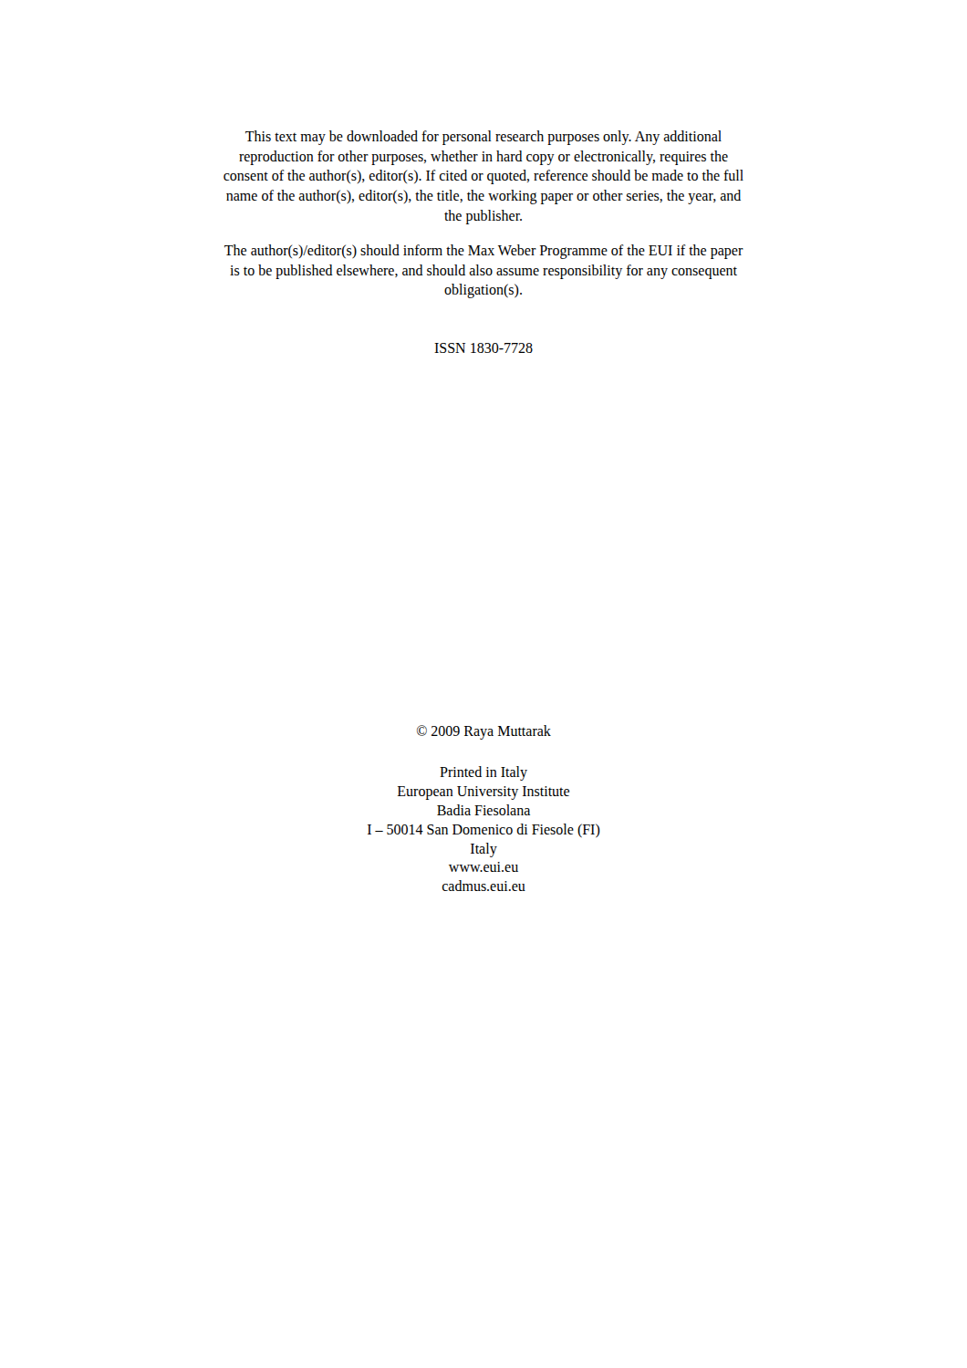This text may be downloaded for personal research purposes only. Any additional reproduction for other purposes, whether in hard copy or electronically, requires the consent of the author(s), editor(s). If cited or quoted, reference should be made to the full name of the author(s), editor(s), the title, the working paper or other series, the year, and the publisher.
The author(s)/editor(s) should inform the Max Weber Programme of the EUI if the paper is to be published elsewhere, and should also assume responsibility for any consequent obligation(s).
ISSN 1830-7728
© 2009 Raya Muttarak
Printed in Italy
European University Institute
Badia Fiesolana
I – 50014 San Domenico di Fiesole (FI)
Italy
www.eui.eu
cadmus.eui.eu